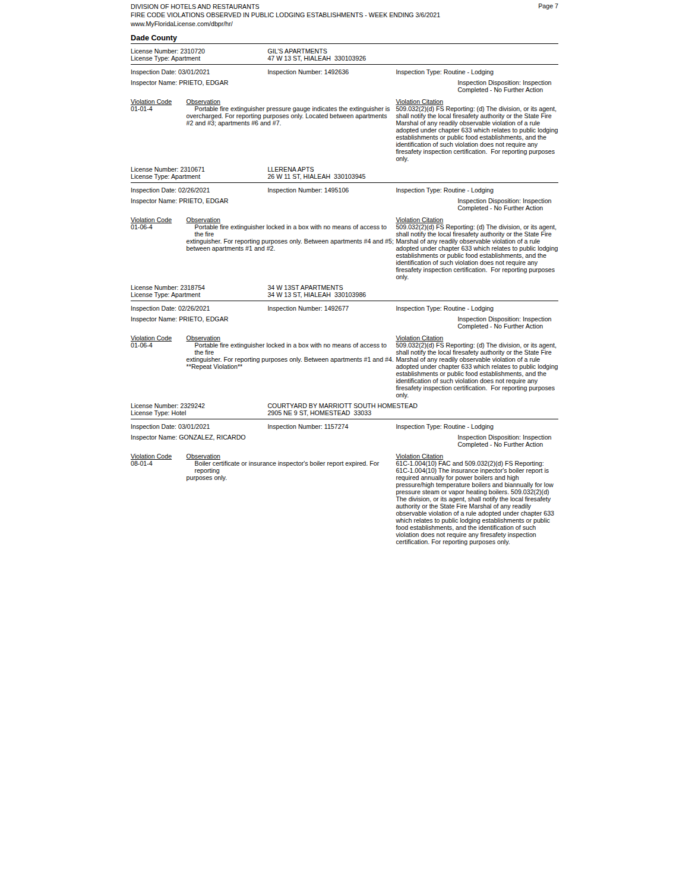Page 7
DIVISION OF HOTELS AND RESTAURANTS
FIRE CODE VIOLATIONS OBSERVED IN PUBLIC LODGING ESTABLISHMENTS - WEEK ENDING 3/6/2021
www.MyFloridaLicense.com/dbpr/hr/
Dade County
| License Number: 2310720 | GIL'S APARTMENTS |
| License Type: Apartment | 47 W 13 ST, HIALEAH 330103926 |
| Inspection Date: 03/01/2021 | Inspection Number: 1492636 | Inspection Type: Routine - Lodging | |
| Inspector Name: PRIETO, EDGAR | | Inspection Disposition: Inspection Completed - No Further Action |
| Violation Code | Observation | Violation Citation |
| 01-01-4 | Portable fire extinguisher pressure gauge indicates the extinguisher is overcharged. For reporting purposes only. Located between apartments #2 and #3; apartments #6 and #7. | 509.032(2)(d) FS Reporting: (d) The division, or its agent, shall notify the local firesafety authority or the State Fire Marshal of any readily observable violation of a rule adopted under chapter 633 which relates to public lodging establishments or public food establishments, and the identification of such violation does not require any firesafety inspection certification. For reporting purposes only. |
| License Number: 2310671 | LLERENA APTS |
| License Type: Apartment | 26 W 11 ST, HIALEAH 330103945 |
| Inspection Date: 02/26/2021 | Inspection Number: 1495106 | Inspection Type: Routine - Lodging |
| Inspector Name: PRIETO, EDGAR | | Inspection Disposition: Inspection Completed - No Further Action |
| Violation Code | Observation | Violation Citation |
| 01-06-4 | Portable fire extinguisher locked in a box with no means of access to the fire extinguisher. For reporting purposes only. Between apartments #4 and #5; between apartments #1 and #2. | 509.032(2)(d) FS Reporting: (d) The division, or its agent, shall notify the local firesafety authority or the State Fire Marshal of any readily observable violation of a rule adopted under chapter 633 which relates to public lodging establishments or public food establishments, and the identification of such violation does not require any firesafety inspection certification. For reporting purposes only. |
| License Number: 2318754 | 34 W 13ST APARTMENTS |
| License Type: Apartment | 34 W 13 ST, HIALEAH 330103986 |
| Inspection Date: 02/26/2021 | Inspection Number: 1492677 | Inspection Type: Routine - Lodging |
| Inspector Name: PRIETO, EDGAR | | Inspection Disposition: Inspection Completed - No Further Action |
| Violation Code | Observation | Violation Citation |
| 01-06-4 | Portable fire extinguisher locked in a box with no means of access to the fire extinguisher. For reporting purposes only. Between apartments #1 and #4. **Repeat Violation** | 509.032(2)(d) FS Reporting: (d) The division, or its agent, shall notify the local firesafety authority or the State Fire Marshal of any readily observable violation of a rule adopted under chapter 633 which relates to public lodging establishments or public food establishments, and the identification of such violation does not require any firesafety inspection certification. For reporting purposes only. |
| License Number: 2329242 | COURTYARD BY MARRIOTT SOUTH HOMESTEAD |
| License Type: Hotel | 2905 NE 9 ST, HOMESTEAD 33033 |
| Inspection Date: 03/01/2021 | Inspection Number: 1157274 | Inspection Type: Routine - Lodging |
| Inspector Name: GONZALEZ, RICARDO | | Inspection Disposition: Inspection Completed - No Further Action |
| Violation Code | Observation | Violation Citation |
| 08-01-4 | Boiler certificate or insurance inspector's boiler report expired. For reporting purposes only. | 61C-1.004(10) FAC and 509.032(2)(d) FS Reporting: 61C-1.004(10) The insurance inpector's boiler report is required annually for power boilers and high pressure/high temperature boilers and biannually for low pressure steam or vapor heating boilers. 509.032(2)(d) The division, or its agent, shall notify the local firesafety authority or the State Fire Marshal of any readily observable violation of a rule adopted under chapter 633 which relates to public lodging establishments or public food establishments, and the identification of such violation does not require any firesafety inspection certification. For reporting purposes only. |